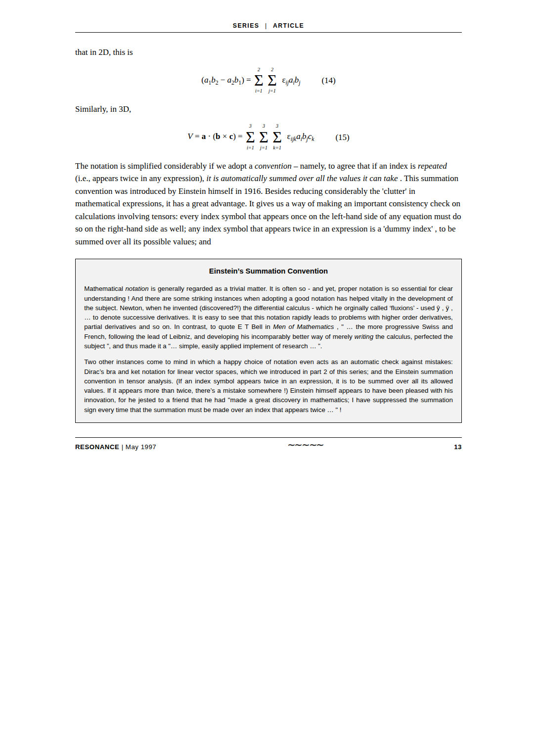SERIES | ARTICLE
that in 2D, this is
(a1b2 − a2b1) = 2 Σi=1 2 Σj=1 εijaibj
(14)
Similarly, in 3D,
V = a · (b × c) = 3 Σi=1 3 Σj=1 3 Σk=1 εijkaibjck
(15)
The notation is simplified considerably if we adopt a convention – namely, to agree that if an index is repeated (i.e., appears twice in any expression), it is automatically summed over all the values it can take . This summation convention was introduced by Einstein himself in 1916. Besides reducing considerably the 'clutter' in mathematical expressions, it has a great advantage. It gives us a way of making an important consistency check on calculations involving tensors: every index symbol that appears once on the left-hand side of any equation must do so on the right-hand side as well; any index symbol that appears twice in an expression is a 'dummy index' , to be summed over all its possible values; and
Einstein’s Summation Convention
Mathematical notation is generally regarded as a trivial matter. It is often so - and yet, proper notation is so essential for clear understanding ! And there are some striking instances when adopting a good notation has helped vitally in the development of the subject. Newton, when he invented (discovered?!) the differential calculus - which he orginally called ‘fluxions’ - used ŷ , ÿ , … to denote successive derivatives. It is easy to see that this notation rapidly leads to problems with higher order derivatives, partial derivatives and so on. In contrast, to quote E T Bell in Men of Mathematics , " … the more progressive Swiss and French, following the lead of Leibniz, and developing his incomparably better way of merely writing the calculus, perfected the subject ”, and thus made it a "… simple, easily applied implement of research … ”.
Two other instances come to mind in which a happy choice of notation even acts as an automatic check against mistakes: Dirac’s bra and ket notation for linear vector spaces, which we introduced in part 2 of this series; and the Einstein summation convention in tensor analysis. (If an index symbol appears twice in an expression, it is to be summed over all its allowed values. If it appears more than twice, there’s a mistake somewhere !) Einstein himself appears to have been pleased with his innovation, for he jested to a friend that he had "made a great discovery in mathematics; I have suppressed the summation sign every time that the summation must be made over an index that appears twice … " !
RESONANCE | May 1997 ∼∼∼∼∼ 13